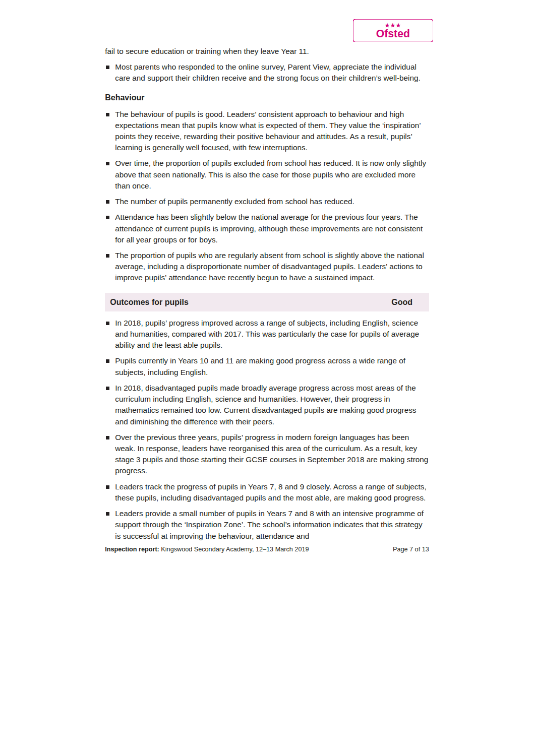★★★ Ofsted
fail to secure education or training when they leave Year 11.
Most parents who responded to the online survey, Parent View, appreciate the individual care and support their children receive and the strong focus on their children’s well-being.
Behaviour
The behaviour of pupils is good. Leaders’ consistent approach to behaviour and high expectations mean that pupils know what is expected of them. They value the ‘inspiration’ points they receive, rewarding their positive behaviour and attitudes. As a result, pupils’ learning is generally well focused, with few interruptions.
Over time, the proportion of pupils excluded from school has reduced. It is now only slightly above that seen nationally. This is also the case for those pupils who are excluded more than once.
The number of pupils permanently excluded from school has reduced.
Attendance has been slightly below the national average for the previous four years. The attendance of current pupils is improving, although these improvements are not consistent for all year groups or for boys.
The proportion of pupils who are regularly absent from school is slightly above the national average, including a disproportionate number of disadvantaged pupils. Leaders’ actions to improve pupils’ attendance have recently begun to have a sustained impact.
Outcomes for pupils Good
In 2018, pupils’ progress improved across a range of subjects, including English, science and humanities, compared with 2017. This was particularly the case for pupils of average ability and the least able pupils.
Pupils currently in Years 10 and 11 are making good progress across a wide range of subjects, including English.
In 2018, disadvantaged pupils made broadly average progress across most areas of the curriculum including English, science and humanities. However, their progress in mathematics remained too low. Current disadvantaged pupils are making good progress and diminishing the difference with their peers.
Over the previous three years, pupils’ progress in modern foreign languages has been weak. In response, leaders have reorganised this area of the curriculum. As a result, key stage 3 pupils and those starting their GCSE courses in September 2018 are making strong progress.
Leaders track the progress of pupils in Years 7, 8 and 9 closely. Across a range of subjects, these pupils, including disadvantaged pupils and the most able, are making good progress.
Leaders provide a small number of pupils in Years 7 and 8 with an intensive programme of support through the ‘Inspiration Zone’. The school’s information indicates that this strategy is successful at improving the behaviour, attendance and
Inspection report: Kingswood Secondary Academy, 12–13 March 2019
Page 7 of 13